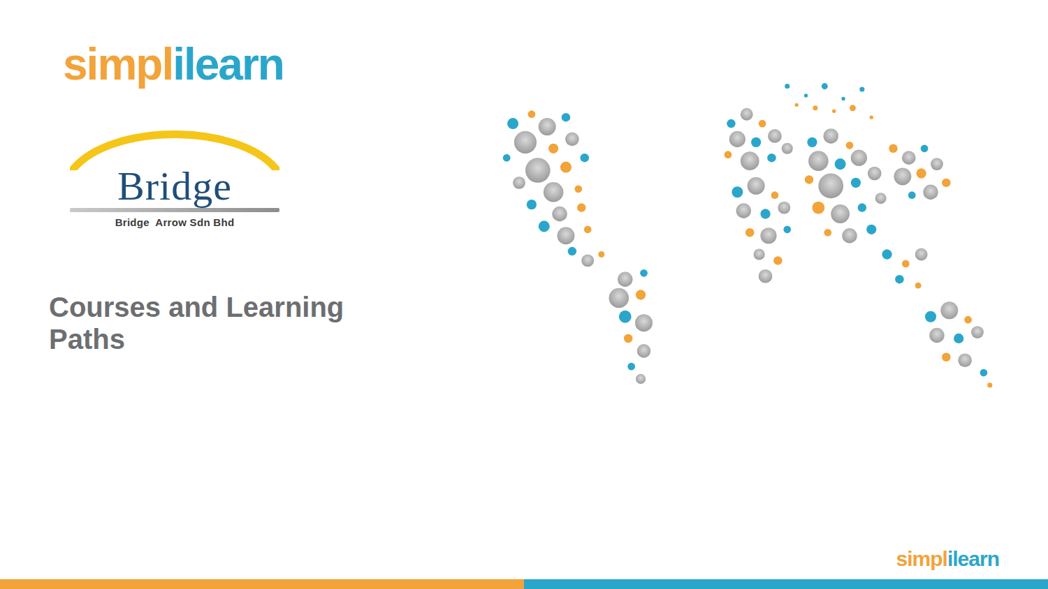simpl ilearn
Bridge
Bridge Arrow Sdn Bhd
Courses and Learning Paths
simpl ilearn